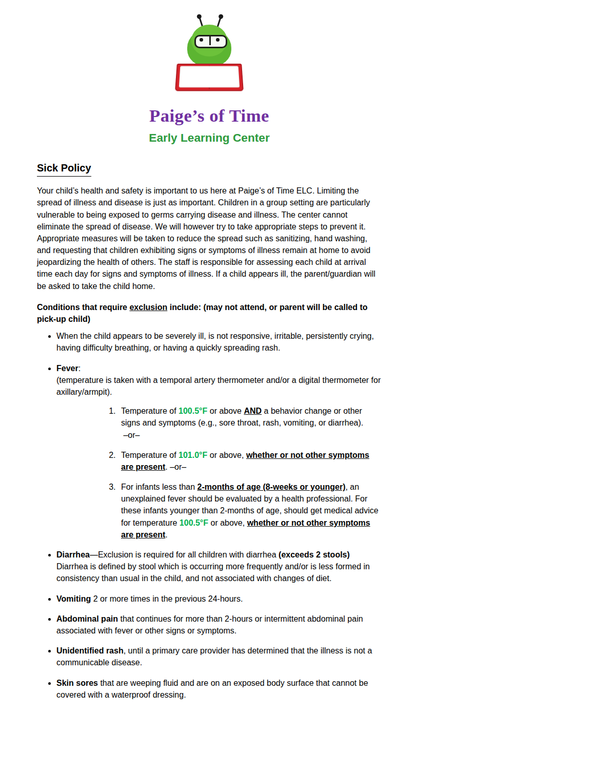Paige’s of Time
Early Learning Center
Sick Policy
Your child’s health and safety is important to us here at Paige’s of Time ELC. Limiting the spread of illness and disease is just as important. Children in a group setting are particularly vulnerable to being exposed to germs carrying disease and illness. The center cannot eliminate the spread of disease. We will however try to take appropriate steps to prevent it. Appropriate measures will be taken to reduce the spread such as sanitizing, hand washing, and requesting that children exhibiting signs or symptoms of illness remain at home to avoid jeopardizing the health of others. The staff is responsible for assessing each child at arrival time each day for signs and symptoms of illness. If a child appears ill, the parent/guardian will be asked to take the child home.
Conditions that require exclusion include: (may not attend, or parent will be called to pick-up child)
When the child appears to be severely ill, is not responsive, irritable, persistently crying, having difficulty breathing, or having a quickly spreading rash.
Fever:
(temperature is taken with a temporal artery thermometer and/or a digital thermometer for axillary/armpit).
Temperature of 100.5°F or above AND a behavior change or other signs and symptoms (e.g., sore throat, rash, vomiting, or diarrhea). –or–
Temperature of 101.0°F or above, whether or not other symptoms are present. –or–
For infants less than 2-months of age (8-weeks or younger), an unexplained fever should be evaluated by a health professional. For these infants younger than 2-months of age, should get medical advice for temperature 100.5°F or above, whether or not other symptoms are present.
Diarrhea—Exclusion is required for all children with diarrhea (exceeds 2 stools) Diarrhea is defined by stool which is occurring more frequently and/or is less formed in consistency than usual in the child, and not associated with changes of diet.
Vomiting 2 or more times in the previous 24-hours.
Abdominal pain that continues for more than 2-hours or intermittent abdominal pain associated with fever or other signs or symptoms.
Unidentified rash, until a primary care provider has determined that the illness is not a communicable disease.
Skin sores that are weeping fluid and are on an exposed body surface that cannot be covered with a waterproof dressing.